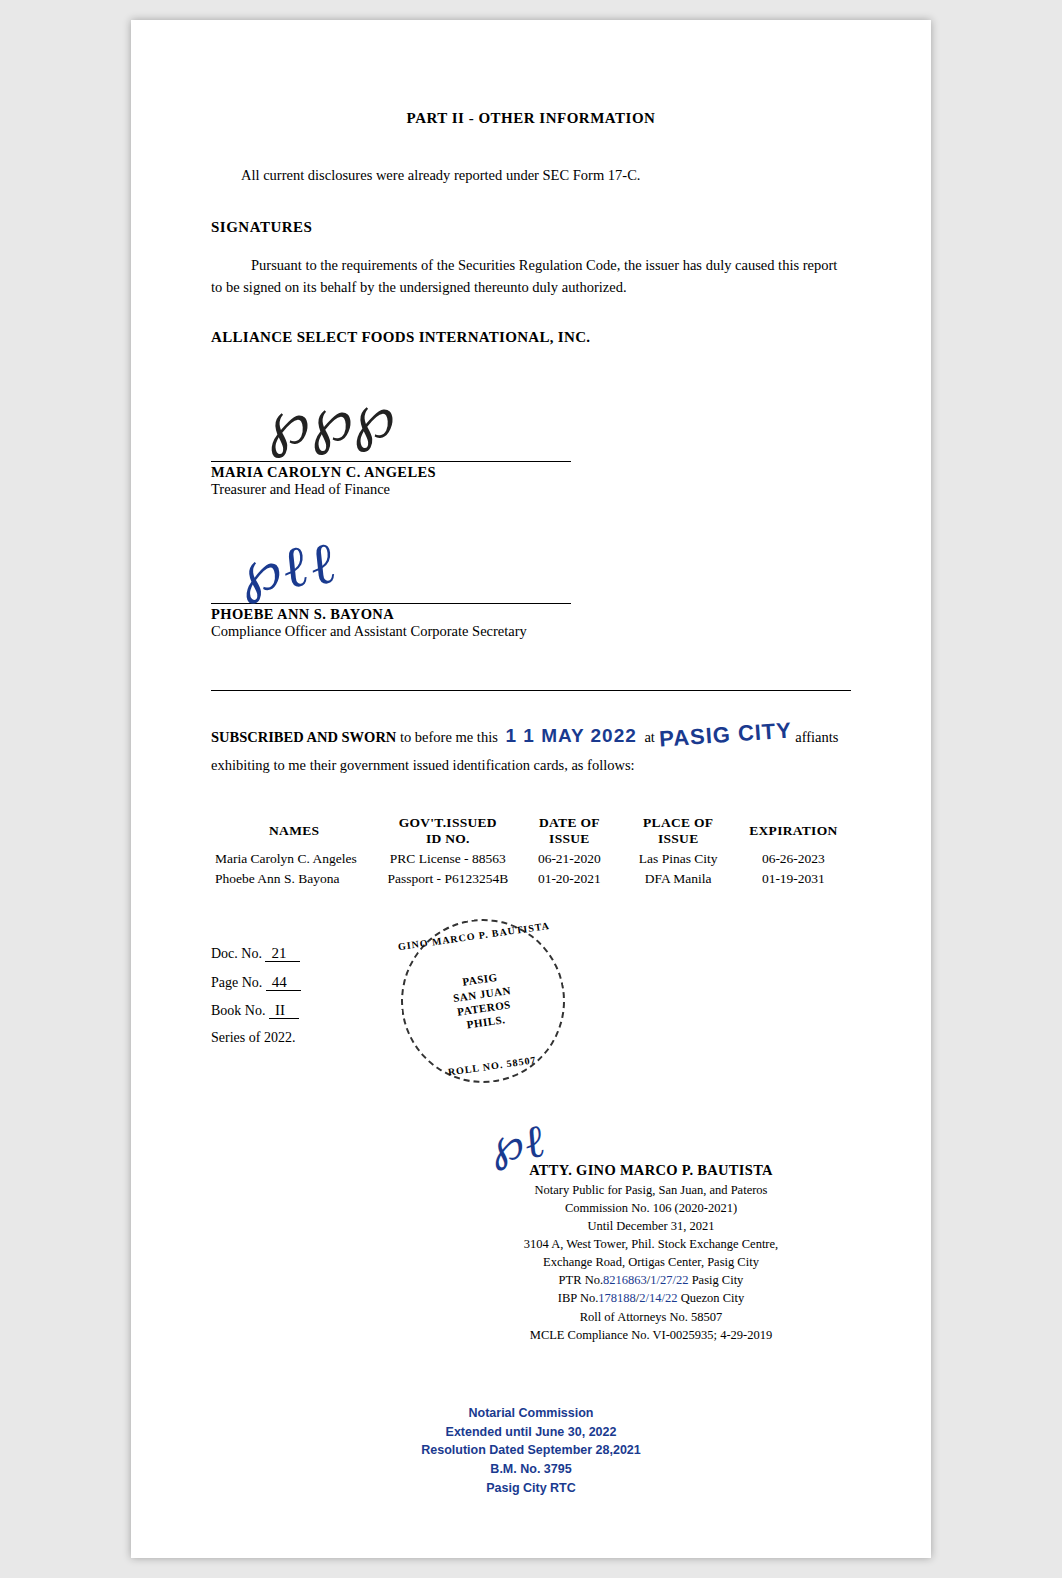PART II - OTHER INFORMATION
All current disclosures were already reported under SEC Form 17-C.
SIGNATURES
Pursuant to the requirements of the Securities Regulation Code, the issuer has duly caused this report to be signed on its behalf by the undersigned thereunto duly authorized.
ALLIANCE SELECT FOODS INTERNATIONAL, INC.
℘℘℘
MARIA CAROLYN C. ANGELES
Treasurer and Head of Finance
℘ℓℓ
PHOEBE ANN S. BAYONA
Compliance Officer and Assistant Corporate Secretary
SUBSCRIBED AND SWORN to before me this 1 1 MAY 2022 at PASIG CITY affiants exhibiting to me their government issued identification cards, as follows:
| NAMES | GOV'T.ISSUED ID NO. | DATE OF ISSUE | PLACE OF ISSUE | EXPIRATION |
| --- | --- | --- | --- | --- |
| Maria Carolyn C. Angeles | PRC License - 88563 | 06-21-2020 | Las Pinas City | 06-26-2023 |
| Phoebe Ann S. Bayona | Passport - P6123254B | 01-20-2021 | DFA Manila | 01-19-2031 |
Doc. No. 21
Page No. 44
Book No. II
Series of 2022.
GINO MARCO P. BAUTISTA
PASIG
SAN JUAN
PATEROS
PHILS.
ROLL NO. 58507
℘ℓ
ATTY. GINO MARCO P. BAUTISTA
Notary Public for Pasig, San Juan, and Pateros
Commission No. 106 (2020-2021)
Until December 31, 2021
3104 A, West Tower, Phil. Stock Exchange Centre,
Exchange Road, Ortigas Center, Pasig City
PTR No.8216863/1/27/22 Pasig City
IBP No.178188/2/14/22 Quezon City
Roll of Attorneys No. 58507
MCLE Compliance No. VI-0025935; 4-29-2019
Notarial Commission
Extended until June 30, 2022
Resolution Dated September 28,2021
B.M. No. 3795
Pasig City RTC